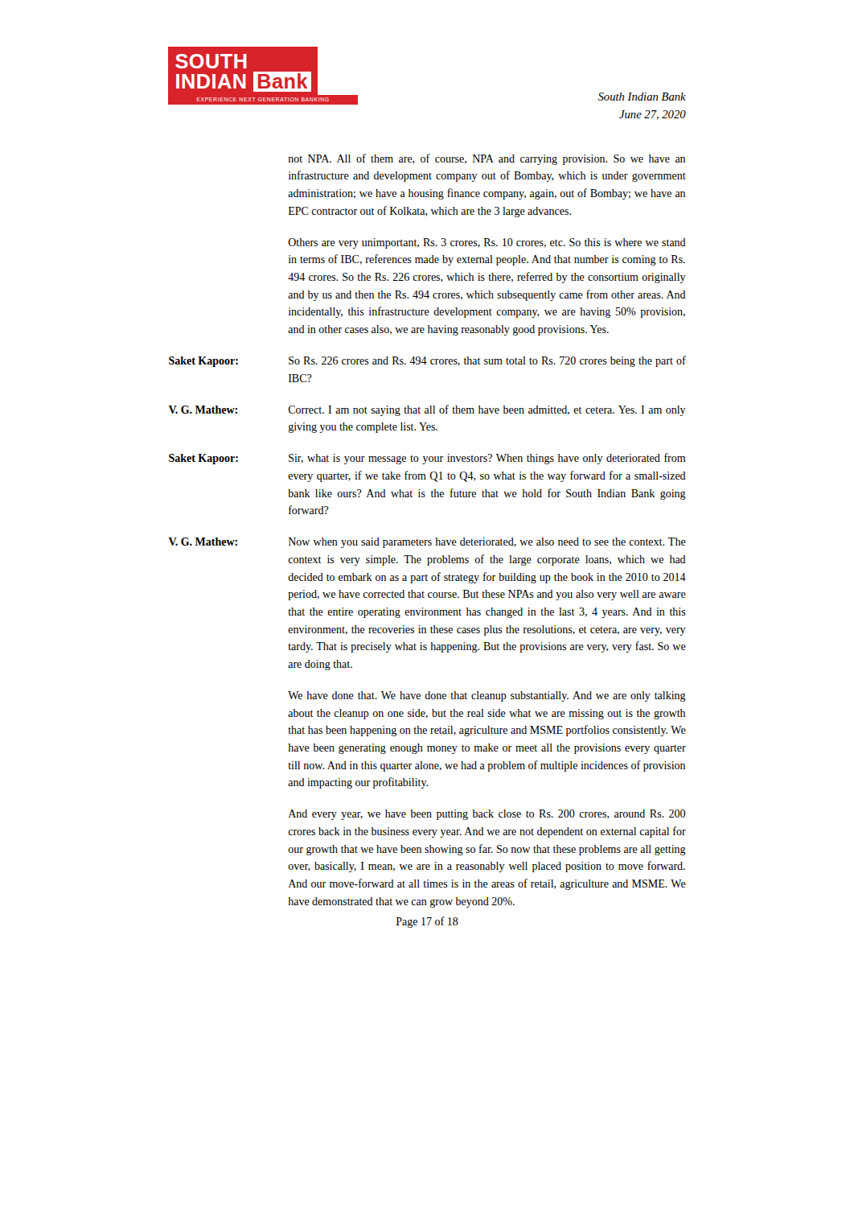SOUTH INDIAN Bank
EXPERIENCE NEXT GENERATION BANKING
South Indian Bank
June 27, 2020
not NPA. All of them are, of course, NPA and carrying provision. So we have an infrastructure and development company out of Bombay, which is under government administration; we have a housing finance company, again, out of Bombay; we have an EPC contractor out of Kolkata, which are the 3 large advances.
Others are very unimportant, Rs. 3 crores, Rs. 10 crores, etc. So this is where we stand in terms of IBC, references made by external people. And that number is coming to Rs. 494 crores. So the Rs. 226 crores, which is there, referred by the consortium originally and by us and then the Rs. 494 crores, which subsequently came from other areas. And incidentally, this infrastructure development company, we are having 50% provision, and in other cases also, we are having reasonably good provisions. Yes.
Saket Kapoor:
So Rs. 226 crores and Rs. 494 crores, that sum total to Rs. 720 crores being the part of IBC?
V. G. Mathew:
Correct. I am not saying that all of them have been admitted, et cetera. Yes. I am only giving you the complete list. Yes.
Saket Kapoor:
Sir, what is your message to your investors? When things have only deteriorated from every quarter, if we take from Q1 to Q4, so what is the way forward for a small-sized bank like ours? And what is the future that we hold for South Indian Bank going forward?
V. G. Mathew:
Now when you said parameters have deteriorated, we also need to see the context. The context is very simple. The problems of the large corporate loans, which we had decided to embark on as a part of strategy for building up the book in the 2010 to 2014 period, we have corrected that course. But these NPAs and you also very well are aware that the entire operating environment has changed in the last 3, 4 years. And in this environment, the recoveries in these cases plus the resolutions, et cetera, are very, very tardy. That is precisely what is happening. But the provisions are very, very fast. So we are doing that.
We have done that. We have done that cleanup substantially. And we are only talking about the cleanup on one side, but the real side what we are missing out is the growth that has been happening on the retail, agriculture and MSME portfolios consistently. We have been generating enough money to make or meet all the provisions every quarter till now. And in this quarter alone, we had a problem of multiple incidences of provision and impacting our profitability.
And every year, we have been putting back close to Rs. 200 crores, around Rs. 200 crores back in the business every year. And we are not dependent on external capital for our growth that we have been showing so far. So now that these problems are all getting over, basically, I mean, we are in a reasonably well placed position to move forward. And our move-forward at all times is in the areas of retail, agriculture and MSME. We have demonstrated that we can grow beyond 20%.
Page 17 of 18